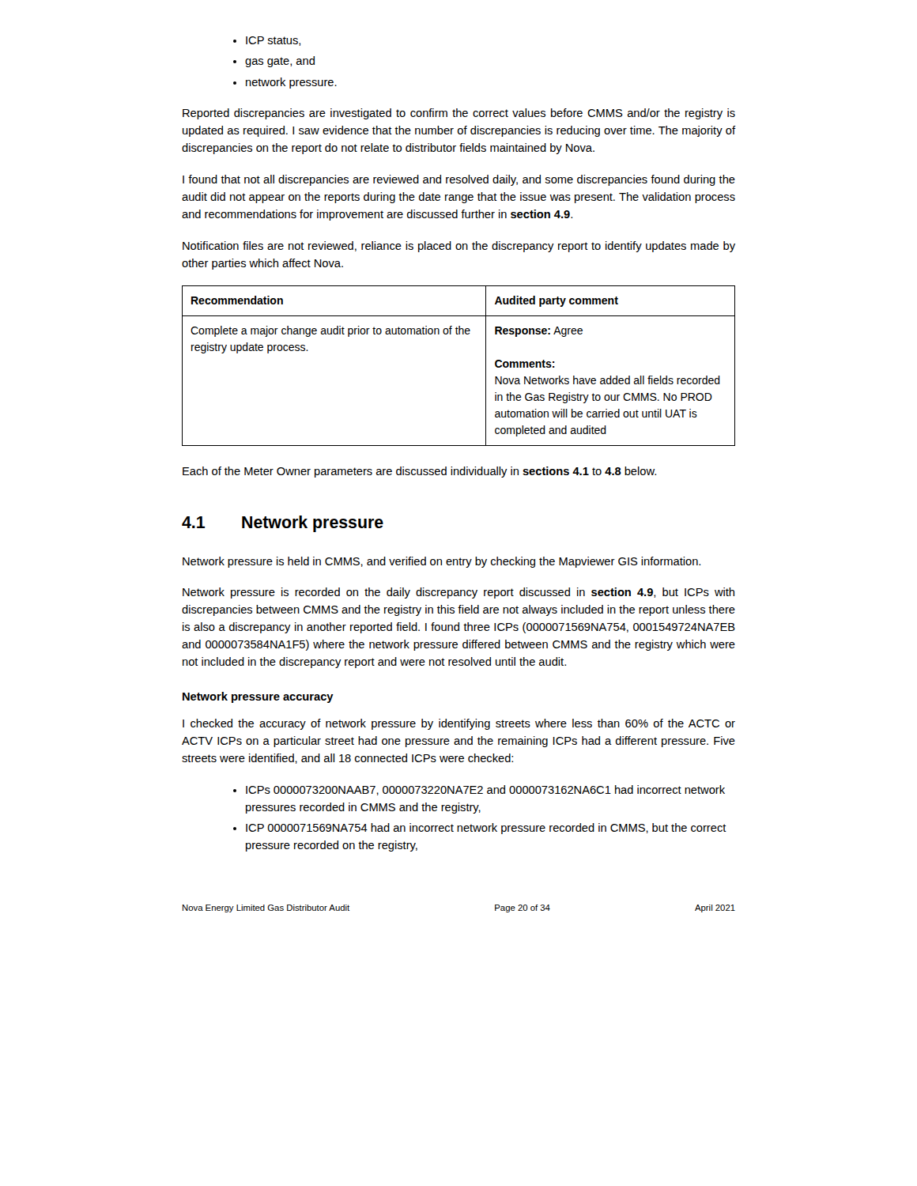ICP status,
gas gate, and
network pressure.
Reported discrepancies are investigated to confirm the correct values before CMMS and/or the registry is updated as required. I saw evidence that the number of discrepancies is reducing over time. The majority of discrepancies on the report do not relate to distributor fields maintained by Nova.
I found that not all discrepancies are reviewed and resolved daily, and some discrepancies found during the audit did not appear on the reports during the date range that the issue was present. The validation process and recommendations for improvement are discussed further in section 4.9.
Notification files are not reviewed, reliance is placed on the discrepancy report to identify updates made by other parties which affect Nova.
| Recommendation | Audited party comment |
| --- | --- |
| Complete a major change audit prior to automation of the registry update process. | Response: Agree Comments: Nova Networks have added all fields recorded in the Gas Registry to our CMMS. No PROD automation will be carried out until UAT is completed and audited |
Each of the Meter Owner parameters are discussed individually in sections 4.1 to 4.8 below.
4.1 Network pressure
Network pressure is held in CMMS, and verified on entry by checking the Mapviewer GIS information.
Network pressure is recorded on the daily discrepancy report discussed in section 4.9, but ICPs with discrepancies between CMMS and the registry in this field are not always included in the report unless there is also a discrepancy in another reported field. I found three ICPs (0000071569NA754, 0001549724NA7EB and 0000073584NA1F5) where the network pressure differed between CMMS and the registry which were not included in the discrepancy report and were not resolved until the audit.
Network pressure accuracy
I checked the accuracy of network pressure by identifying streets where less than 60% of the ACTC or ACTV ICPs on a particular street had one pressure and the remaining ICPs had a different pressure. Five streets were identified, and all 18 connected ICPs were checked:
ICPs 0000073200NAAB7, 0000073220NA7E2 and 0000073162NA6C1 had incorrect network pressures recorded in CMMS and the registry,
ICP 0000071569NA754 had an incorrect network pressure recorded in CMMS, but the correct pressure recorded on the registry,
Nova Energy Limited Gas Distributor Audit Page 20 of 34 April 2021